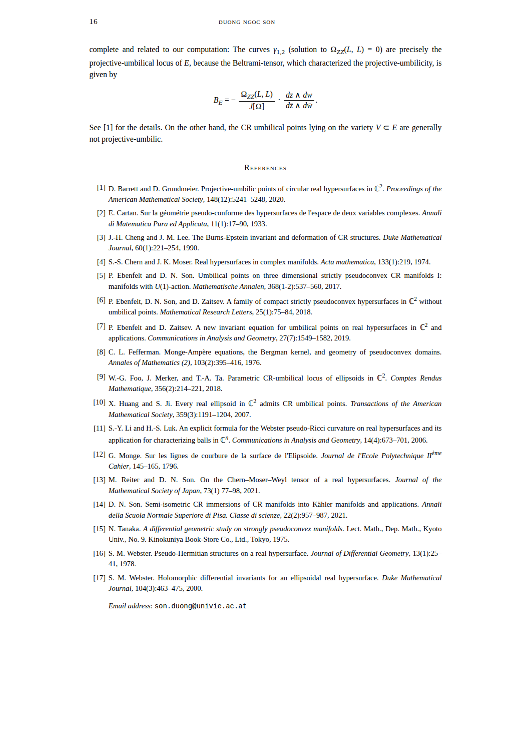16 DUONG NGOC SON
complete and related to our computation: The curves γ1,2 (solution to ΩZZ(L, L) = 0) are precisely the projective-umbilical locus of E, because the Beltrami-tensor, which characterized the projective-umbilicity, is given by
BE = − ΩZZ(L, L) J[Ω] · dz ∧ dw dz̄ ∧ dw̄ .
See [1] for the details. On the other hand, the CR umbilical points lying on the variety V ⊂ E are generally not projective-umbilic.
References
D. Barrett and D. Grundmeier. Projective-umbilic points of circular real hypersurfaces in ℂ2. Proceedings of the American Mathematical Society, 148(12):5241–5248, 2020.
E. Cartan. Sur la géométrie pseudo-conforme des hypersurfaces de l'espace de deux variables complexes. Annali di Matematica Pura ed Applicata, 11(1):17–90, 1933.
J.-H. Cheng and J. M. Lee. The Burns-Epstein invariant and deformation of CR structures. Duke Mathematical Journal, 60(1):221–254, 1990.
S.-S. Chern and J. K. Moser. Real hypersurfaces in complex manifolds. Acta mathematica, 133(1):219, 1974.
P. Ebenfelt and D. N. Son. Umbilical points on three dimensional strictly pseudoconvex CR manifolds I: manifolds with U(1)-action. Mathematische Annalen, 368(1-2):537–560, 2017.
P. Ebenfelt, D. N. Son, and D. Zaitsev. A family of compact strictly pseudoconvex hypersurfaces in ℂ2 without umbilical points. Mathematical Research Letters, 25(1):75–84, 2018.
P. Ebenfelt and D. Zaitsev. A new invariant equation for umbilical points on real hypersurfaces in ℂ2 and applications. Communications in Analysis and Geometry, 27(7):1549–1582, 2019.
C. L. Fefferman. Monge-Ampère equations, the Bergman kernel, and geometry of pseudoconvex domains. Annales of Mathematics (2), 103(2):395–416, 1976.
W.-G. Foo, J. Merker, and T.-A. Ta. Parametric CR-umbilical locus of ellipsoids in ℂ2. Comptes Rendus Mathematique, 356(2):214–221, 2018.
X. Huang and S. Ji. Every real ellipsoid in ℂ2 admits CR umbilical points. Transactions of the American Mathematical Society, 359(3):1191–1204, 2007.
S.-Y. Li and H.-S. Luk. An explicit formula for the Webster pseudo-Ricci curvature on real hypersurfaces and its application for characterizing balls in ℂn. Communications in Analysis and Geometry, 14(4):673–701, 2006.
G. Monge. Sur les lignes de courbure de la surface de l'Elipsoide. Journal de l'Ecole Polytechnique IIème Cahier, 145–165, 1796.
M. Reiter and D. N. Son. On the Chern–Moser–Weyl tensor of a real hypersurfaces. Journal of the Mathematical Society of Japan, 73(1) 77–98, 2021.
D. N. Son. Semi-isometric CR immersions of CR manifolds into Kähler manifolds and applications. Annali della Scuola Normale Superiore di Pisa. Classe di scienze, 22(2):957–987, 2021.
N. Tanaka. A differential geometric study on strongly pseudoconvex manifolds. Lect. Math., Dep. Math., Kyoto Univ., No. 9. Kinokuniya Book-Store Co., Ltd., Tokyo, 1975.
S. M. Webster. Pseudo-Hermitian structures on a real hypersurface. Journal of Differential Geometry, 13(1):25–41, 1978.
S. M. Webster. Holomorphic differential invariants for an ellipsoidal real hypersurface. Duke Mathematical Journal, 104(3):463–475, 2000.
Email address: son.duong@univie.ac.at